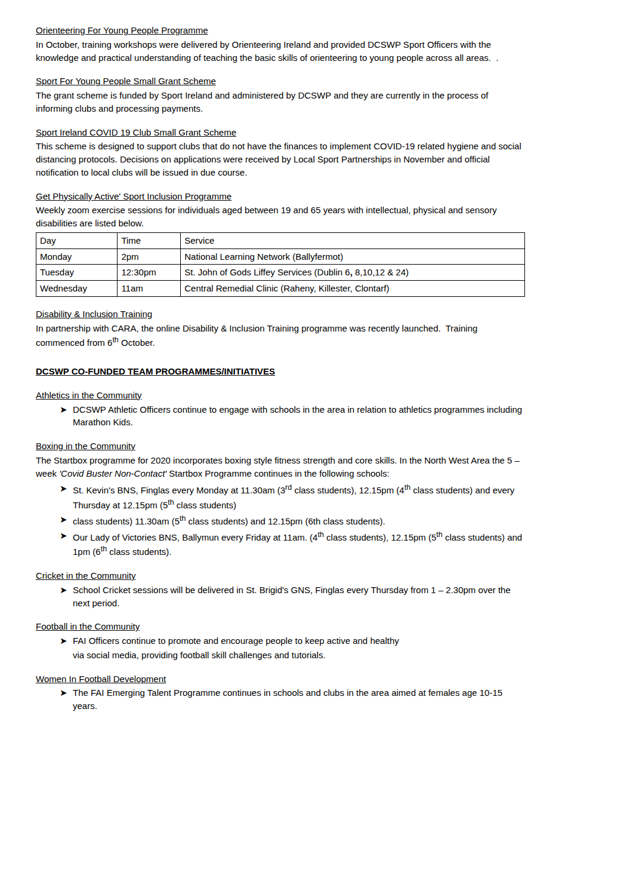Orienteering For Young People Programme
In October, training workshops were delivered by Orienteering Ireland and provided DCSWP Sport Officers with the knowledge and practical understanding of teaching the basic skills of orienteering to young people across all areas. .
Sport For Young People Small Grant Scheme
The grant scheme is funded by Sport Ireland and administered by DCSWP and they are currently in the process of informing clubs and processing payments.
Sport Ireland COVID 19 Club Small Grant Scheme
This scheme is designed to support clubs that do not have the finances to implement COVID-19 related hygiene and social distancing protocols. Decisions on applications were received by Local Sport Partnerships in November and official notification to local clubs will be issued in due course.
Get Physically Active' Sport Inclusion Programme
Weekly zoom exercise sessions for individuals aged between 19 and 65 years with intellectual, physical and sensory disabilities are listed below.
| Day | Time | Service |
| --- | --- | --- |
| Monday | 2pm | National Learning Network (Ballyfermot) |
| Tuesday | 12:30pm | St. John of Gods Liffey Services (Dublin 6 , 8,10,12 & 24) |
| Wednesday | 11am | Central Remedial Clinic (Raheny, Killester, Clontarf) |
Disability & Inclusion Training
In partnership with CARA, the online Disability & Inclusion Training programme was recently launched. Training commenced from 6th October.
DCSWP CO-FUNDED TEAM PROGRAMMES/INITIATIVES
Athletics in the Community
DCSWP Athletic Officers continue to engage with schools in the area in relation to athletics programmes including Marathon Kids.
Boxing in the Community
The Startbox programme for 2020 incorporates boxing style fitness strength and core skills. In the North West Area the 5 – week 'Covid Buster Non-Contact' Startbox Programme continues in the following schools:
St. Kevin's BNS, Finglas every Monday at 11.30am (3rd class students), 12.15pm (4th class students) and every Thursday at 12.15pm (5th class students)
class students) 11.30am (5th class students) and 12.15pm (6th class students).
Our Lady of Victories BNS, Ballymun every Friday at 11am. (4th class students), 12.15pm (5th class students) and 1pm (6th class students).
Cricket in the Community
School Cricket sessions will be delivered in St. Brigid's GNS, Finglas every Thursday from 1 – 2.30pm over the next period.
Football in the Community
➤FAI Officers continue to promote and encourage people to keep active and healthy
via social media, providing football skill challenges and tutorials.
Women In Football Development
The FAI Emerging Talent Programme continues in schools and clubs in the area aimed at females age 10-15 years.